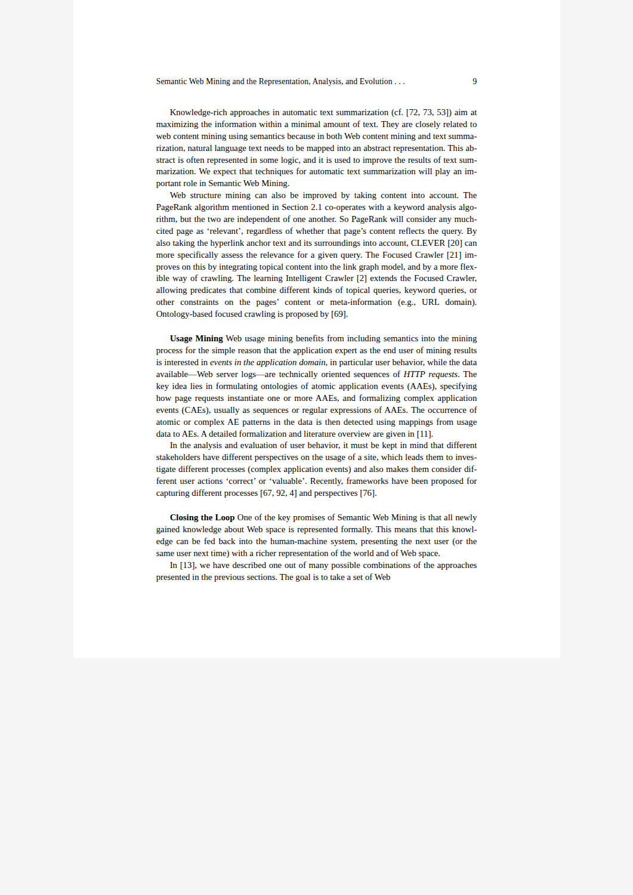Semantic Web Mining and the Representation, Analysis, and Evolution . . . 9
Knowledge-rich approaches in automatic text summarization (cf. [72, 73, 53]) aim at maximizing the information within a minimal amount of text. They are closely related to web content mining using semantics because in both Web content mining and text summarization, natural language text needs to be mapped into an abstract representation. This abstract is often represented in some logic, and it is used to improve the results of text summarization. We expect that techniques for automatic text summarization will play an important role in Semantic Web Mining.
Web structure mining can also be improved by taking content into account. The PageRank algorithm mentioned in Section 2.1 co-operates with a keyword analysis algorithm, but the two are independent of one another. So PageRank will consider any much-cited page as ‘relevant’, regardless of whether that page’s content reflects the query. By also taking the hyperlink anchor text and its surroundings into account, CLEVER [20] can more specifically assess the relevance for a given query. The Focused Crawler [21] improves on this by integrating topical content into the link graph model, and by a more flexible way of crawling. The learning Intelligent Crawler [2] extends the Focused Crawler, allowing predicates that combine different kinds of topical queries, keyword queries, or other constraints on the pages’ content or meta-information (e.g., URL domain). Ontology-based focused crawling is proposed by [69].
Usage Mining Web usage mining benefits from including semantics into the mining process for the simple reason that the application expert as the end user of mining results is interested in events in the application domain, in particular user behavior, while the data available—Web server logs—are technically oriented sequences of HTTP requests. The key idea lies in formulating ontologies of atomic application events (AAEs), specifying how page requests instantiate one or more AAEs, and formalizing complex application events (CAEs), usually as sequences or regular expressions of AAEs. The occurrence of atomic or complex AE patterns in the data is then detected using mappings from usage data to AEs. A detailed formalization and literature overview are given in [11].
In the analysis and evaluation of user behavior, it must be kept in mind that different stakeholders have different perspectives on the usage of a site, which leads them to investigate different processes (complex application events) and also makes them consider different user actions ‘correct’ or ‘valuable’. Recently, frameworks have been proposed for capturing different processes [67, 92, 4] and perspectives [76].
Closing the Loop One of the key promises of Semantic Web Mining is that all newly gained knowledge about Web space is represented formally. This means that this knowledge can be fed back into the human-machine system, presenting the next user (or the same user next time) with a richer representation of the world and of Web space.
In [13], we have described one out of many possible combinations of the approaches presented in the previous sections. The goal is to take a set of Web